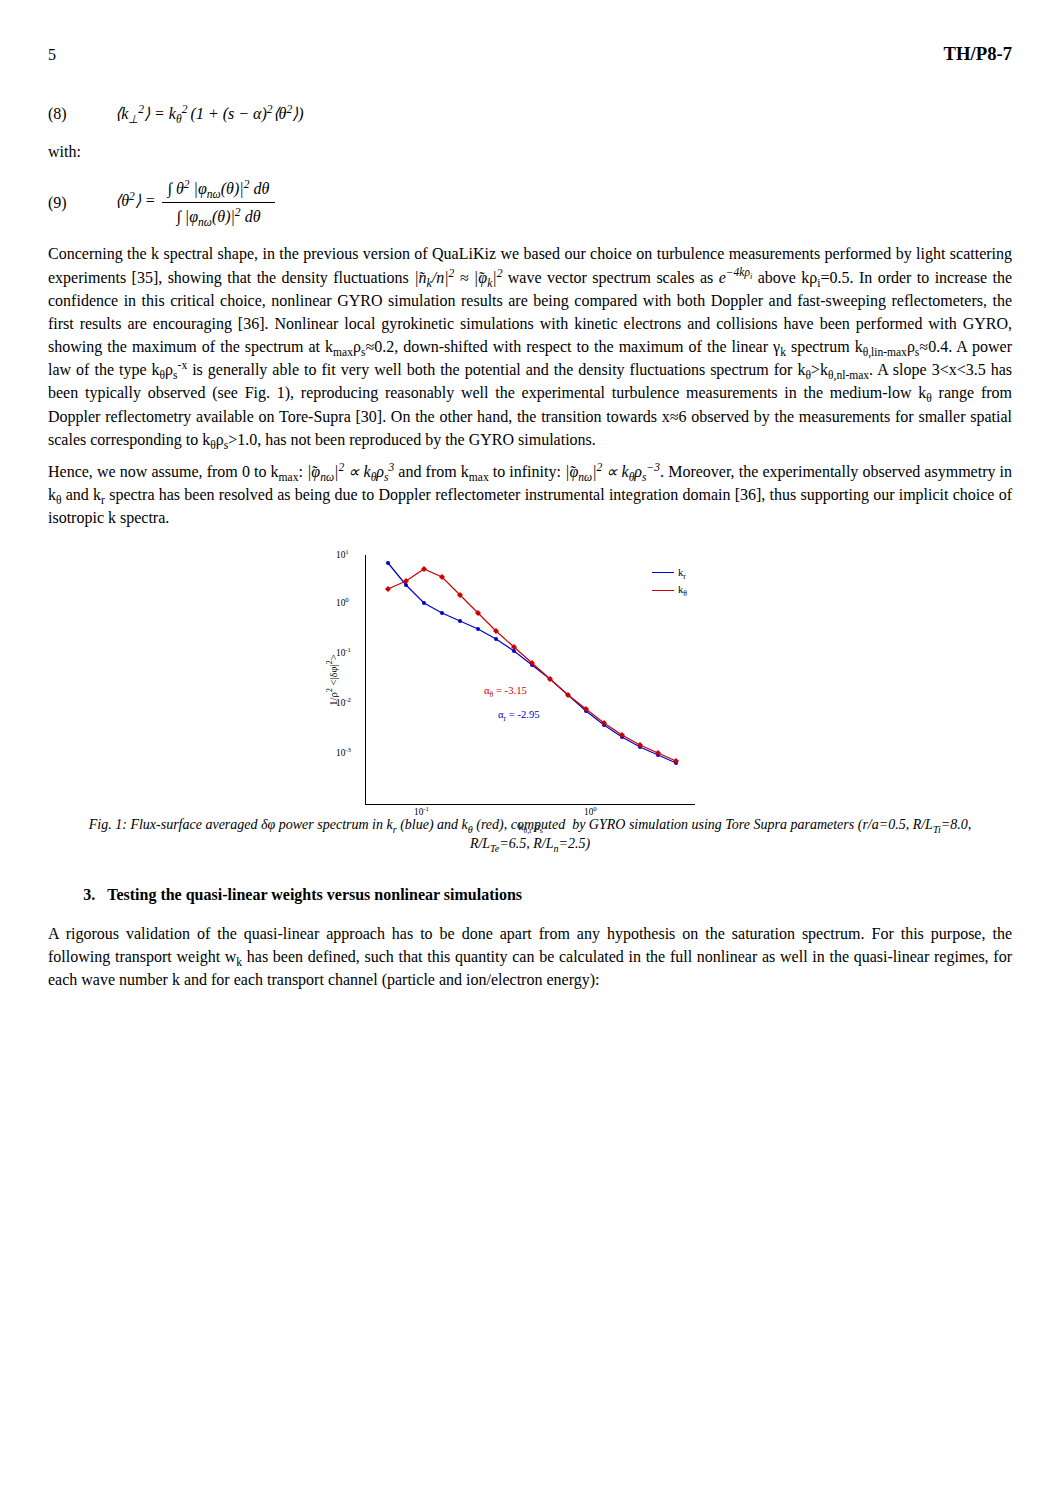5 TH/P8-7
(8) ⟨k⊥2⟩ = kθ2 (1 + (s − α)2⟨θ2⟩)
with:
(9) ⟨θ2⟩ = ∫ θ2 |φnω(θ)|2 dθ ∫ |φnω(θ)|2 dθ
Concerning the k spectral shape, in the previous version of QuaLiKiz we based our choice on turbulence measurements performed by light scattering experiments [35], showing that the density fluctuations |̃nk/n|2 ≈ |̃φk|2 wave vector spectrum scales as e−4kρi above kρi=0.5. In order to increase the confidence in this critical choice, nonlinear GYRO simulation results are being compared with both Doppler and fast-sweeping reflectometers, the first results are encouraging [36]. Nonlinear local gyrokinetic simulations with kinetic electrons and collisions have been performed with GYRO, showing the maximum of the spectrum at kmaxρs≈0.2, down-shifted with respect to the maximum of the linear γk spectrum kθ,lin-maxρs≈0.4. A power law of the type kθρs-x is generally able to fit very well both the potential and the density fluctuations spectrum for kθ>kθ,nl-max. A slope 3<x<3.5 has been typically observed (see Fig. 1), reproducing reasonably well the experimental turbulence measurements in the medium-low kθ range from Doppler reflectometry available on Tore-Supra [30]. On the other hand, the transition towards x≈6 observed by the measurements for smaller spatial scales corresponding to kθρs>1.0, has not been reproduced by the GYRO simulations.
Hence, we now assume, from 0 to kmax: |̃φnω|2 ∝ kθρs3 and from kmax to infinity: |̃φnω|2 ∝ kθρs−3. Moreover, the experimentally observed asymmetry in kθ and kr spectra has been resolved as being due to Doppler reflectometer instrumental integration domain [36], thus supporting our implicit choice of isotropic k spectra.
1/ρ2 <|δφ|2> kθ,r ρs 101 100 10-1 10-2 10-3 10-1 100
kr
kθ
αθ = -3.15 αr = -2.95
Fig. 1: Flux-surface averaged δφ power spectrum in kr (blue) and kθ (red), computed by GYRO simulation using Tore Supra parameters (r/a=0.5, R/LTi=8.0, R/LTe=6.5, R/Ln=2.5)
3. Testing the quasi-linear weights versus nonlinear simulations
A rigorous validation of the quasi-linear approach has to be done apart from any hypothesis on the saturation spectrum. For this purpose, the following transport weight wk has been defined, such that this quantity can be calculated in the full nonlinear as well in the quasi-linear regimes, for each wave number k and for each transport channel (particle and ion/electron energy):